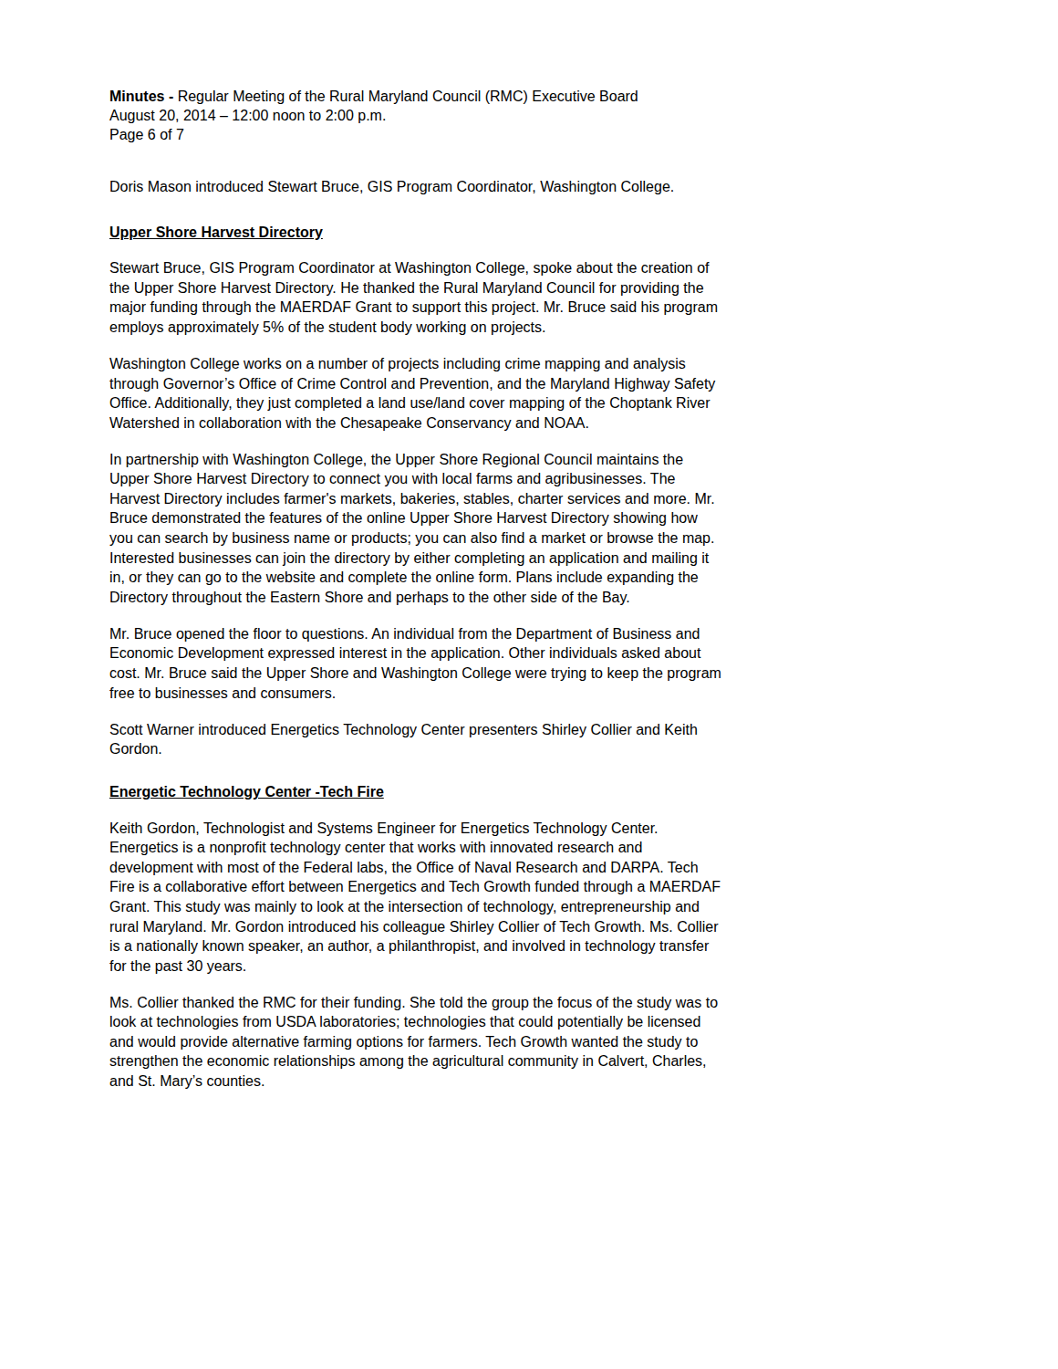Minutes - Regular Meeting of the Rural Maryland Council (RMC) Executive Board
August 20, 2014 – 12:00 noon to 2:00 p.m.
Page 6 of 7
Doris Mason introduced Stewart Bruce, GIS Program Coordinator, Washington College.
Upper Shore Harvest Directory
Stewart Bruce, GIS Program Coordinator at Washington College, spoke about the creation of the Upper Shore Harvest Directory. He thanked the Rural Maryland Council for providing the major funding through the MAERDAF Grant to support this project. Mr. Bruce said his program employs approximately 5% of the student body working on projects.
Washington College works on a number of projects including crime mapping and analysis through Governor’s Office of Crime Control and Prevention, and the Maryland Highway Safety Office. Additionally, they just completed a land use/land cover mapping of the Choptank River Watershed in collaboration with the Chesapeake Conservancy and NOAA.
In partnership with Washington College, the Upper Shore Regional Council maintains the Upper Shore Harvest Directory to connect you with local farms and agribusinesses. The Harvest Directory includes farmer's markets, bakeries, stables, charter services and more. Mr. Bruce demonstrated the features of the online Upper Shore Harvest Directory showing how you can search by business name or products; you can also find a market or browse the map. Interested businesses can join the directory by either completing an application and mailing it in, or they can go to the website and complete the online form. Plans include expanding the Directory throughout the Eastern Shore and perhaps to the other side of the Bay.
Mr. Bruce opened the floor to questions. An individual from the Department of Business and Economic Development expressed interest in the application. Other individuals asked about cost. Mr. Bruce said the Upper Shore and Washington College were trying to keep the program free to businesses and consumers.
Scott Warner introduced Energetics Technology Center presenters Shirley Collier and Keith Gordon.
Energetic Technology Center -Tech Fire
Keith Gordon, Technologist and Systems Engineer for Energetics Technology Center. Energetics is a nonprofit technology center that works with innovated research and development with most of the Federal labs, the Office of Naval Research and DARPA. Tech Fire is a collaborative effort between Energetics and Tech Growth funded through a MAERDAF Grant. This study was mainly to look at the intersection of technology, entrepreneurship and rural Maryland. Mr. Gordon introduced his colleague Shirley Collier of Tech Growth. Ms. Collier is a nationally known speaker, an author, a philanthropist, and involved in technology transfer for the past 30 years.
Ms. Collier thanked the RMC for their funding. She told the group the focus of the study was to look at technologies from USDA laboratories; technologies that could potentially be licensed and would provide alternative farming options for farmers. Tech Growth wanted the study to strengthen the economic relationships among the agricultural community in Calvert, Charles, and St. Mary’s counties.